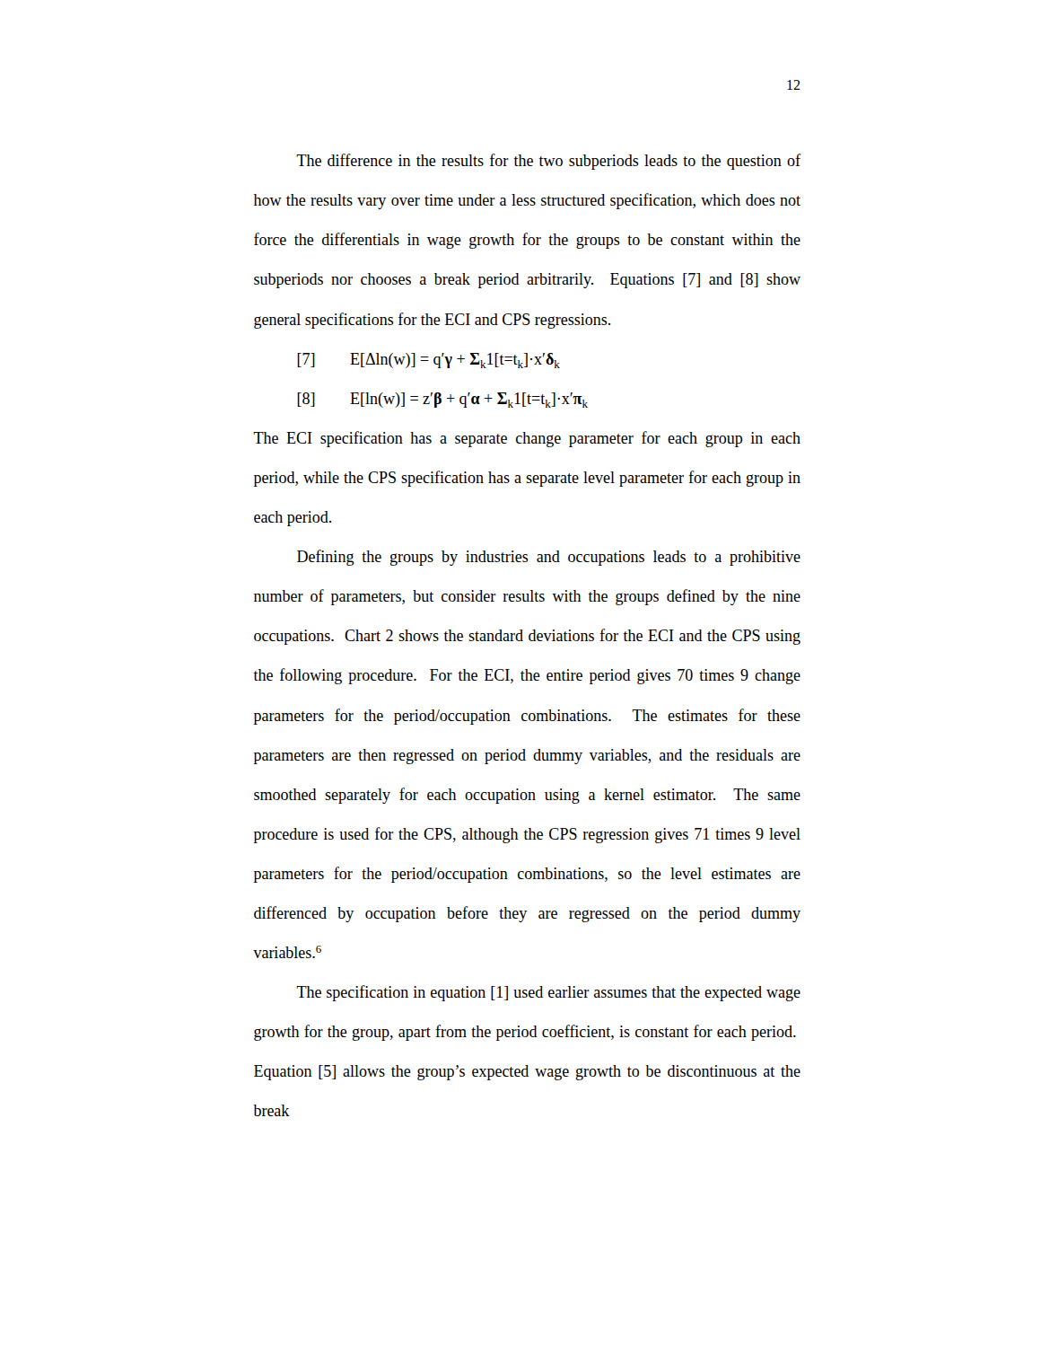12
The difference in the results for the two subperiods leads to the question of how the results vary over time under a less structured specification, which does not force the differentials in wage growth for the groups to be constant within the subperiods nor chooses a break period arbitrarily. Equations [7] and [8] show general specifications for the ECI and CPS regressions.
[7] E[Δln(w)] = q′γ + Σk1[t=tk]·x′δk
[8] E[ln(w)] = z′β + q′α + Σk1[t=tk]·x′πk
The ECI specification has a separate change parameter for each group in each period, while the CPS specification has a separate level parameter for each group in each period.
Defining the groups by industries and occupations leads to a prohibitive number of parameters, but consider results with the groups defined by the nine occupations. Chart 2 shows the standard deviations for the ECI and the CPS using the following procedure. For the ECI, the entire period gives 70 times 9 change parameters for the period/occupation combinations. The estimates for these parameters are then regressed on period dummy variables, and the residuals are smoothed separately for each occupation using a kernel estimator. The same procedure is used for the CPS, although the CPS regression gives 71 times 9 level parameters for the period/occupation combinations, so the level estimates are differenced by occupation before they are regressed on the period dummy variables.6
The specification in equation [1] used earlier assumes that the expected wage growth for the group, apart from the period coefficient, is constant for each period. Equation [5] allows the group’s expected wage growth to be discontinuous at the break